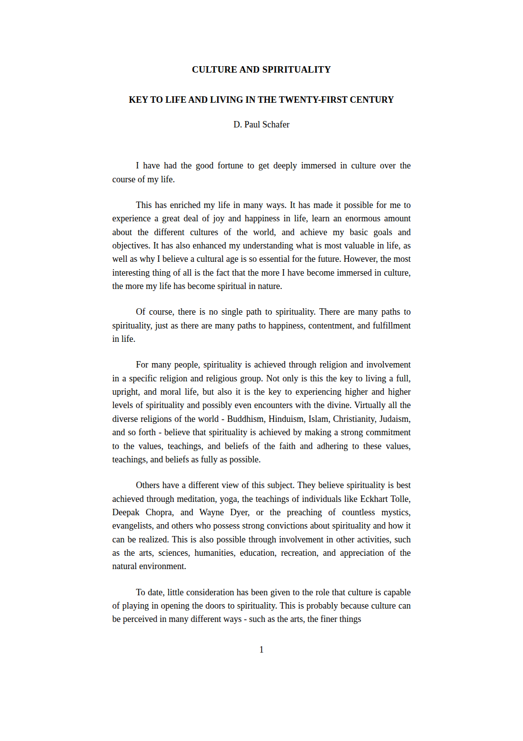CULTURE AND SPIRITUALITY
KEY TO LIFE AND LIVING IN THE TWENTY-FIRST CENTURY
D. Paul Schafer
I have had the good fortune to get deeply immersed in culture over the course of my life.
This has enriched my life in many ways. It has made it possible for me to experience a great deal of joy and happiness in life, learn an enormous amount about the different cultures of the world, and achieve my basic goals and objectives. It has also enhanced my understanding what is most valuable in life, as well as why I believe a cultural age is so essential for the future. However, the most interesting thing of all is the fact that the more I have become immersed in culture, the more my life has become spiritual in nature.
Of course, there is no single path to spirituality. There are many paths to spirituality, just as there are many paths to happiness, contentment, and fulfillment in life.
For many people, spirituality is achieved through religion and involvement in a specific religion and religious group. Not only is this the key to living a full, upright, and moral life, but also it is the key to experiencing higher and higher levels of spirituality and possibly even encounters with the divine. Virtually all the diverse religions of the world - Buddhism, Hinduism, Islam, Christianity, Judaism, and so forth - believe that spirituality is achieved by making a strong commitment to the values, teachings, and beliefs of the faith and adhering to these values, teachings, and beliefs as fully as possible.
Others have a different view of this subject. They believe spirituality is best achieved through meditation, yoga, the teachings of individuals like Eckhart Tolle, Deepak Chopra, and Wayne Dyer, or the preaching of countless mystics, evangelists, and others who possess strong convictions about spirituality and how it can be realized. This is also possible through involvement in other activities, such as the arts, sciences, humanities, education, recreation, and appreciation of the natural environment.
To date, little consideration has been given to the role that culture is capable of playing in opening the doors to spirituality. This is probably because culture can be perceived in many different ways - such as the arts, the finer things
1